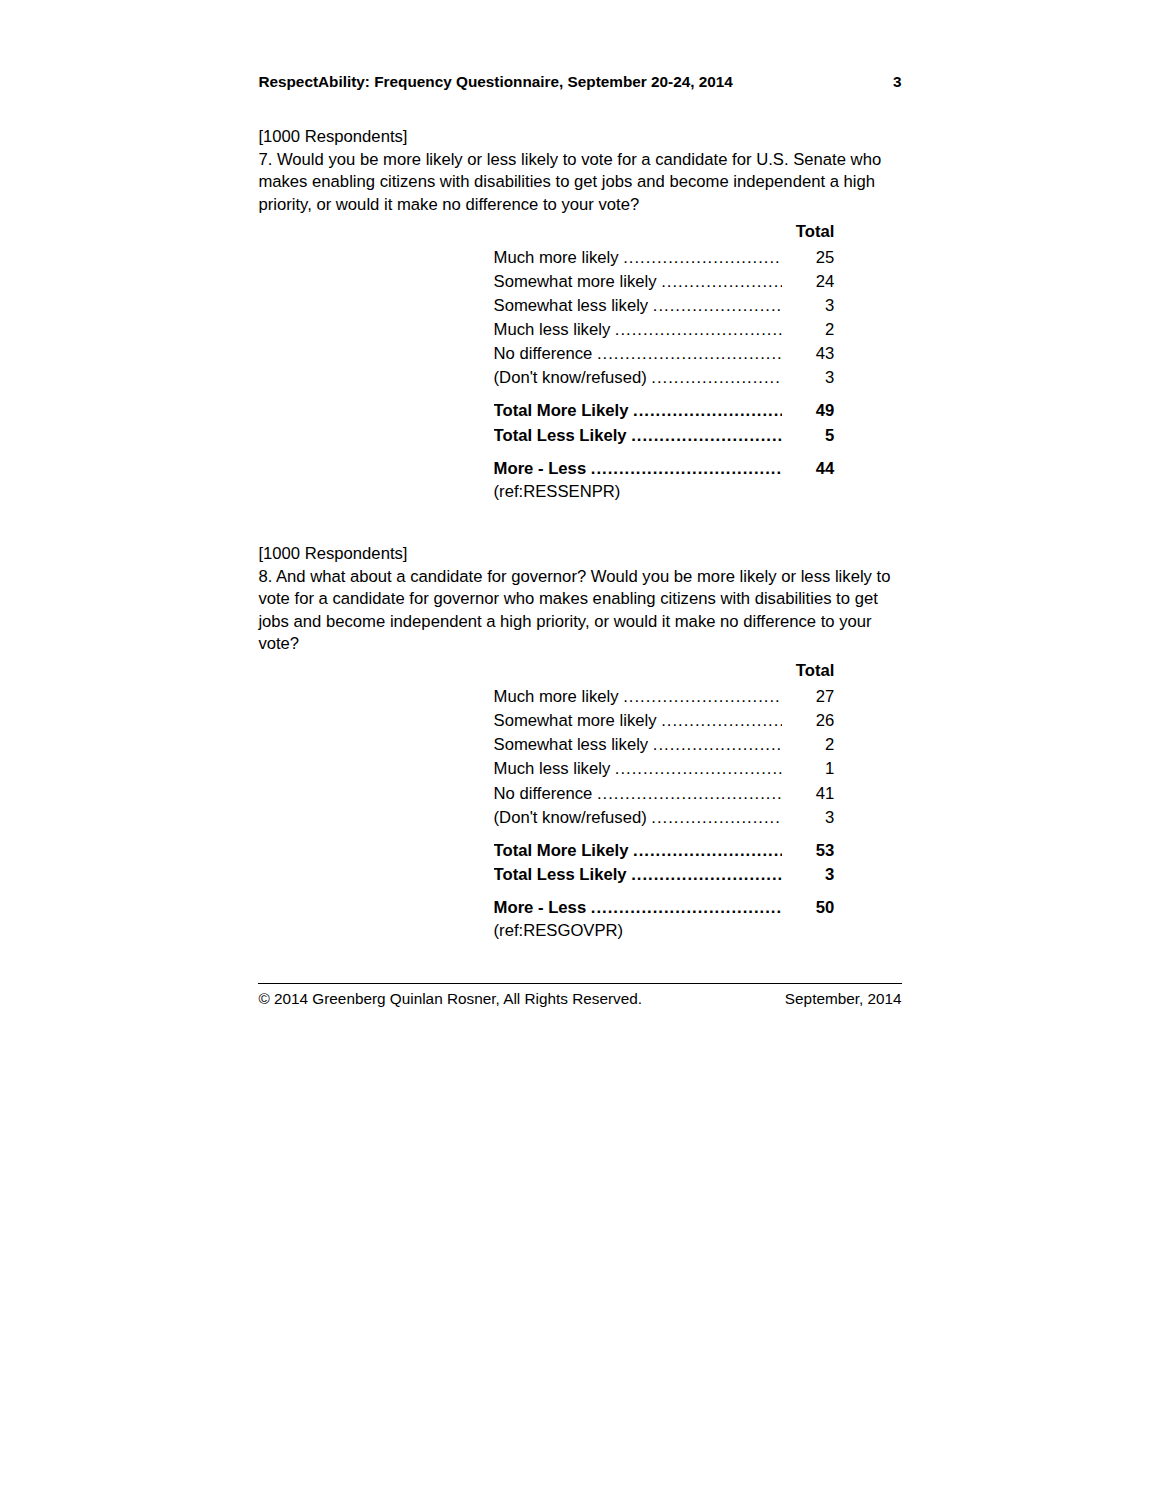RespectAbility: Frequency Questionnaire, September 20-24, 2014
3
[1000 Respondents]
7. Would you be more likely or less likely to vote for a candidate for U.S. Senate who makes enabling citizens with disabilities to get jobs and become independent a high priority, or would it make no difference to your vote?
| | Total |
| Much more likely .................................................................. | 25 |
| Somewhat more likely .......................................................... | 24 |
| Somewhat less likely ............................................................ | 3 |
| Much less likely .................................................................... | 2 |
| No difference ....................................................................... | 43 |
| (Don't know/refused) ............................................................ | 3 |
| Total More Likely ................................................................ | 49 |
| Total Less Likely ................................................................ | 5 |
| More - Less ......................................................................... | 44 |
(ref:RESSENPR)
[1000 Respondents]
8. And what about a candidate for governor? Would you be more likely or less likely to vote for a candidate for governor who makes enabling citizens with disabilities to get jobs and become independent a high priority, or would it make no difference to your vote?
| | Total |
| Much more likely .................................................................. | 27 |
| Somewhat more likely .......................................................... | 26 |
| Somewhat less likely ............................................................ | 2 |
| Much less likely .................................................................... | 1 |
| No difference ....................................................................... | 41 |
| (Don't know/refused) ............................................................ | 3 |
| Total More Likely ................................................................ | 53 |
| Total Less Likely ................................................................ | 3 |
| More - Less ......................................................................... | 50 |
(ref:RESGOVPR)
© 2014 Greenberg Quinlan Rosner, All Rights Reserved.
September, 2014